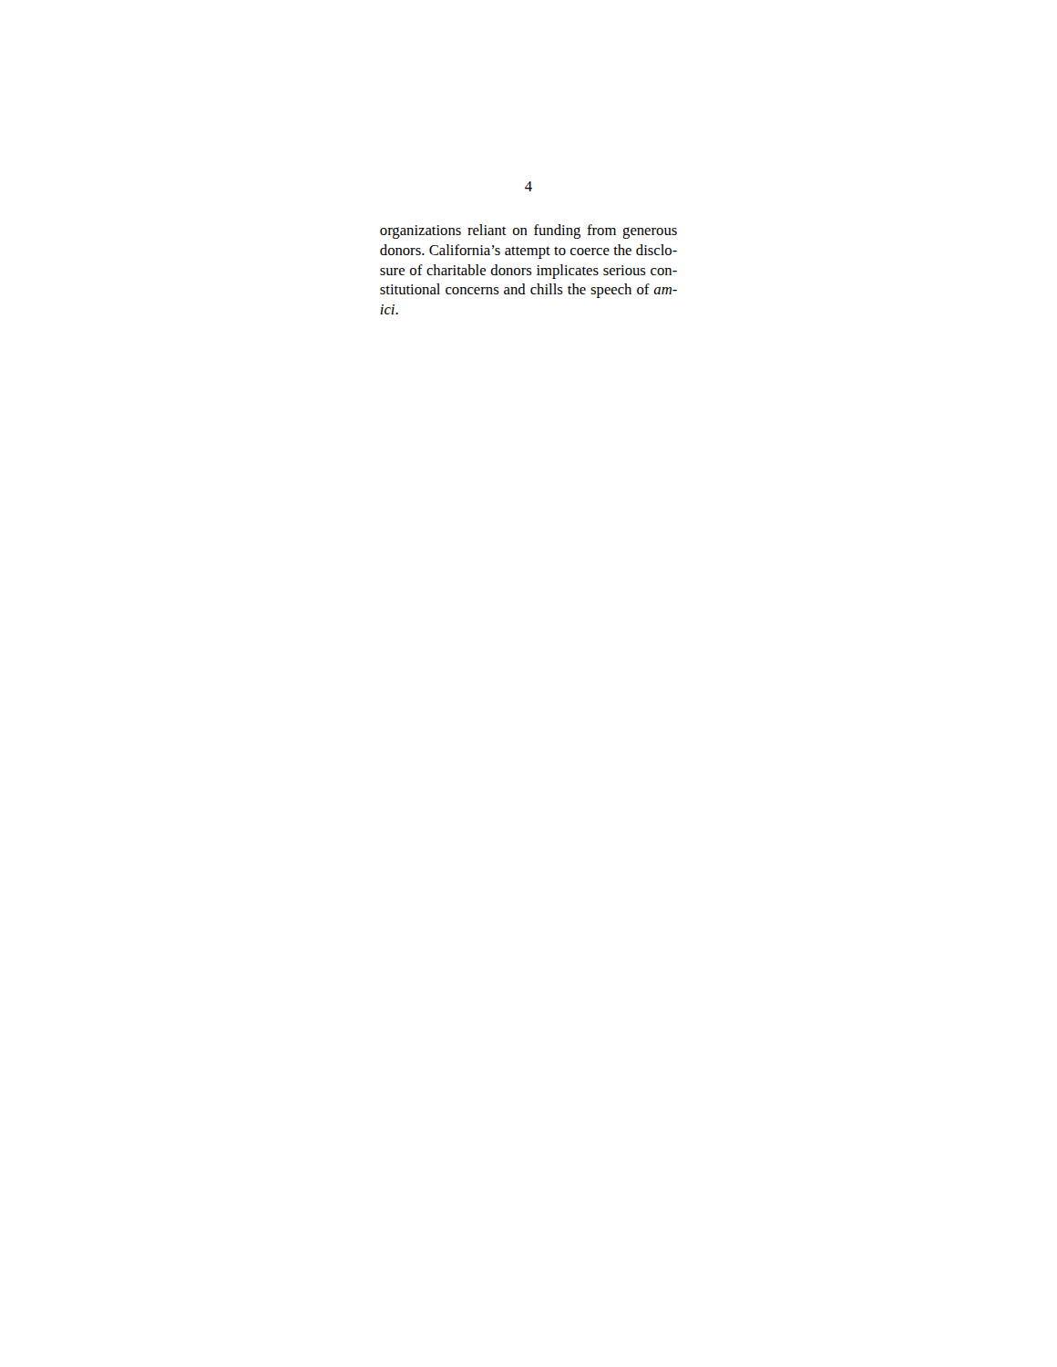4
organizations reliant on funding from generous donors. California’s attempt to coerce the disclosure of charitable donors implicates serious constitutional concerns and chills the speech of amici.